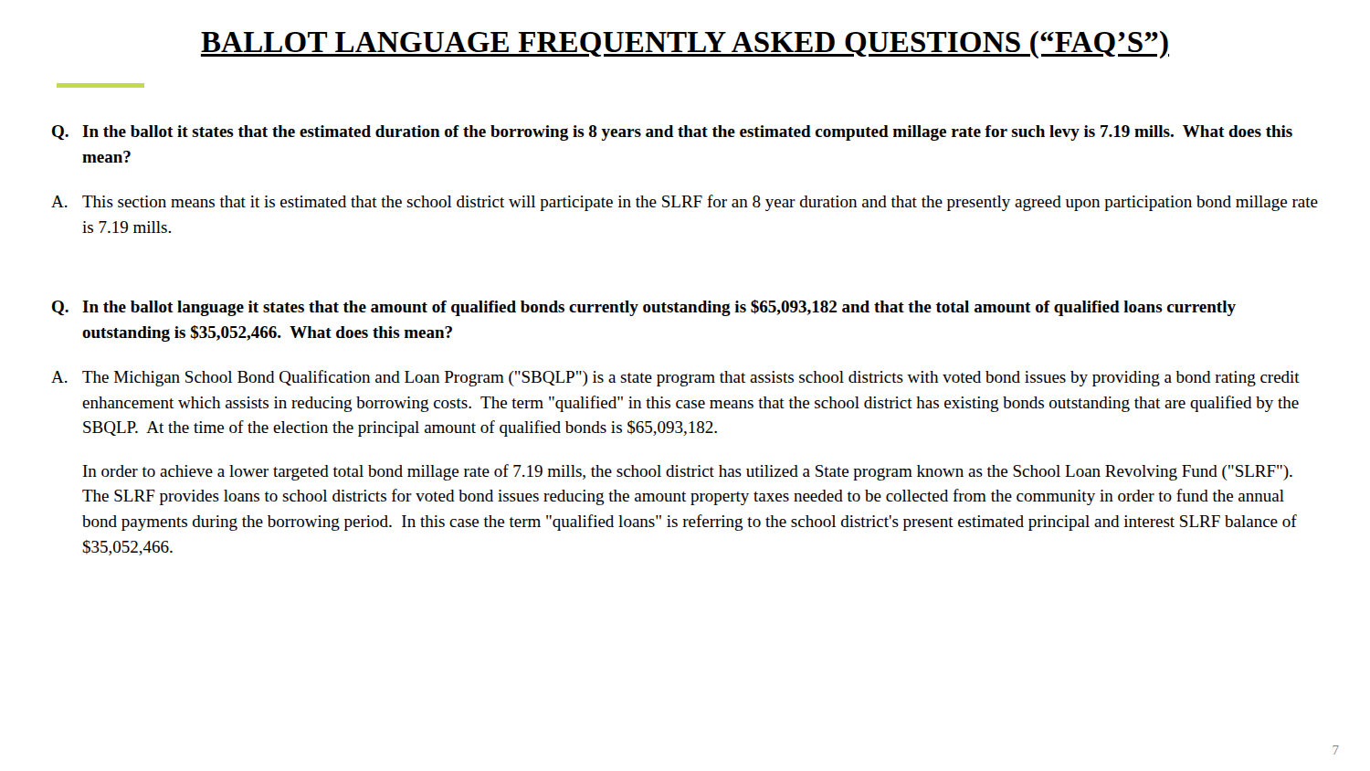BALLOT LANGUAGE FREQUENTLY ASKED QUESTIONS (“FAQ’S”)
Q.
In the ballot it states that the estimated duration of the borrowing is 8 years and that the estimated computed millage rate for such levy is 7.19 mills. What does this mean?
A.
This section means that it is estimated that the school district will participate in the SLRF for an 8 year duration and that the presently agreed upon participation bond millage rate is 7.19 mills.
Q.
In the ballot language it states that the amount of qualified bonds currently outstanding is $65,093,182 and that the total amount of qualified loans currently outstanding is $35,052,466. What does this mean?
A.
The Michigan School Bond Qualification and Loan Program ("SBQLP") is a state program that assists school districts with voted bond issues by providing a bond rating credit enhancement which assists in reducing borrowing costs. The term "qualified" in this case means that the school district has existing bonds outstanding that are qualified by the SBQLP. At the time of the election the principal amount of qualified bonds is $65,093,182.
In order to achieve a lower targeted total bond millage rate of 7.19 mills, the school district has utilized a State program known as the School Loan Revolving Fund ("SLRF"). The SLRF provides loans to school districts for voted bond issues reducing the amount property taxes needed to be collected from the community in order to fund the annual bond payments during the borrowing period. In this case the term "qualified loans" is referring to the school district's present estimated principal and interest SLRF balance of $35,052,466.
7